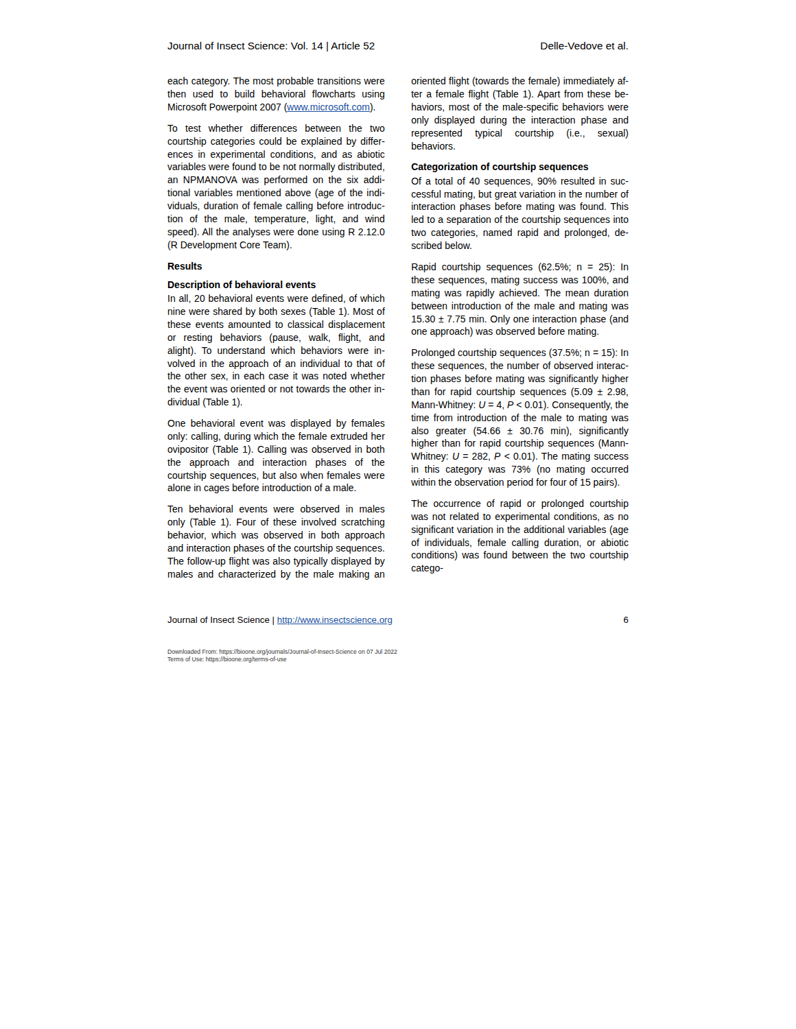Journal of Insect Science: Vol. 14 | Article 52
Delle-Vedove et al.
each category. The most probable transitions were then used to build behavioral flowcharts using Microsoft Powerpoint 2007 (www.microsoft.com).
To test whether differences between the two courtship categories could be explained by differences in experimental conditions, and as abiotic variables were found to be not normally distributed, an NPMANOVA was performed on the six additional variables mentioned above (age of the individuals, duration of female calling before introduction of the male, temperature, light, and wind speed). All the analyses were done using R 2.12.0 (R Development Core Team).
Results
Description of behavioral events
In all, 20 behavioral events were defined, of which nine were shared by both sexes (Table 1). Most of these events amounted to classical displacement or resting behaviors (pause, walk, flight, and alight). To understand which behaviors were involved in the approach of an individual to that of the other sex, in each case it was noted whether the event was oriented or not towards the other individual (Table 1).
One behavioral event was displayed by females only: calling, during which the female extruded her ovipositor (Table 1). Calling was observed in both the approach and interaction phases of the courtship sequences, but also when females were alone in cages before introduction of a male.
Ten behavioral events were observed in males only (Table 1). Four of these involved scratching behavior, which was observed in both approach and interaction phases of the courtship sequences. The follow-up flight was also typically displayed by males and characterized by the male making an oriented flight (towards the female) immediately after a female flight (Table 1). Apart from these behaviors, most of the male-specific behaviors were only displayed during the interaction phase and represented typical courtship (i.e., sexual) behaviors.
Categorization of courtship sequences
Of a total of 40 sequences, 90% resulted in successful mating, but great variation in the number of interaction phases before mating was found. This led to a separation of the courtship sequences into two categories, named rapid and prolonged, described below.
Rapid courtship sequences (62.5%; n = 25): In these sequences, mating success was 100%, and mating was rapidly achieved. The mean duration between introduction of the male and mating was 15.30 ± 7.75 min. Only one interaction phase (and one approach) was observed before mating.
Prolonged courtship sequences (37.5%; n = 15): In these sequences, the number of observed interaction phases before mating was significantly higher than for rapid courtship sequences (5.09 ± 2.98, Mann-Whitney: U = 4, P < 0.01). Consequently, the time from introduction of the male to mating was also greater (54.66 ± 30.76 min), significantly higher than for rapid courtship sequences (Mann-Whitney: U = 282, P < 0.01). The mating success in this category was 73% (no mating occurred within the observation period for four of 15 pairs).
The occurrence of rapid or prolonged courtship was not related to experimental conditions, as no significant variation in the additional variables (age of individuals, female calling duration, or abiotic conditions) was found between the two courtship catego-
Journal of Insect Science | http://www.insectscience.org
6
Downloaded From: https://bioone.org/journals/Journal-of-Insect-Science on 07 Jul 2022
Terms of Use: https://bioone.org/terms-of-use